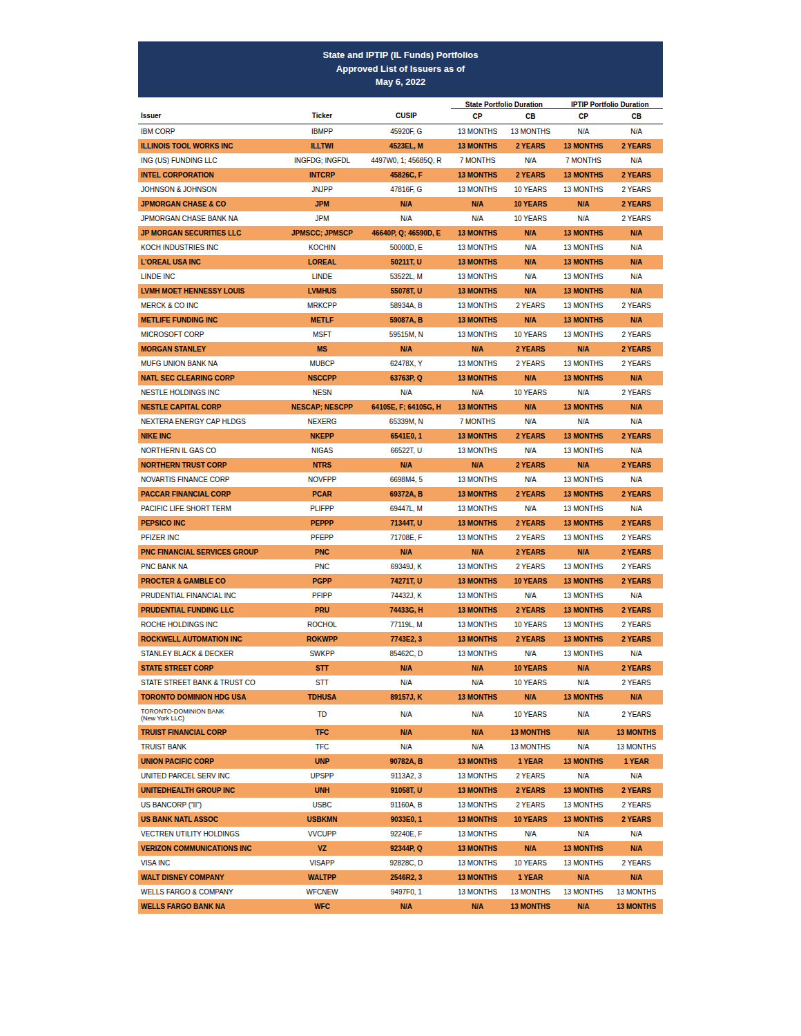State and IPTIP (IL Funds) Portfolios
Approved List of Issuers as of
May 6, 2022
| | | | State Portfolio Duration | IPTIP Portfolio Duration |
| --- | --- | --- | --- | --- |
| Issuer | Ticker | CUSIP | CP | CB | CP | CB |
| IBM CORP | IBMPP | 45920F, G | 13 MONTHS | 13 MONTHS | N/A | N/A |
| ILLINOIS TOOL WORKS INC | ILLTWI | 4523EL, M | 13 MONTHS | 2 YEARS | 13 MONTHS | 2 YEARS |
| ING (US) FUNDING LLC | INGFDG; INGFDL | 4497W0, 1; 45685Q, R | 7 MONTHS | N/A | 7 MONTHS | N/A |
| INTEL CORPORATION | INTCRP | 45826C, F | 13 MONTHS | 2 YEARS | 13 MONTHS | 2 YEARS |
| JOHNSON & JOHNSON | JNJPP | 47816F, G | 13 MONTHS | 10 YEARS | 13 MONTHS | 2 YEARS |
| JPMORGAN CHASE & CO | JPM | N/A | N/A | 10 YEARS | N/A | 2 YEARS |
| JPMORGAN CHASE BANK NA | JPM | N/A | N/A | 10 YEARS | N/A | 2 YEARS |
| JP MORGAN SECURITIES LLC | JPMSCC; JPMSCP | 46640P, Q; 46590D, E | 13 MONTHS | N/A | 13 MONTHS | N/A |
| KOCH INDUSTRIES INC | KOCHIN | 50000D, E | 13 MONTHS | N/A | 13 MONTHS | N/A |
| L'OREAL USA INC | LOREAL | 50211T, U | 13 MONTHS | N/A | 13 MONTHS | N/A |
| LINDE INC | LINDE | 53522L, M | 13 MONTHS | N/A | 13 MONTHS | N/A |
| LVMH MOET HENNESSY LOUIS | LVMHUS | 55078T, U | 13 MONTHS | N/A | 13 MONTHS | N/A |
| MERCK & CO INC | MRKCPP | 58934A, B | 13 MONTHS | 2 YEARS | 13 MONTHS | 2 YEARS |
| METLIFE FUNDING INC | METLF | 59087A, B | 13 MONTHS | N/A | 13 MONTHS | N/A |
| MICROSOFT CORP | MSFT | 59515M, N | 13 MONTHS | 10 YEARS | 13 MONTHS | 2 YEARS |
| MORGAN STANLEY | MS | N/A | N/A | 2 YEARS | N/A | 2 YEARS |
| MUFG UNION BANK NA | MUBCP | 62478X, Y | 13 MONTHS | 2 YEARS | 13 MONTHS | 2 YEARS |
| NATL SEC CLEARING CORP | NSCCPP | 63763P, Q | 13 MONTHS | N/A | 13 MONTHS | N/A |
| NESTLE HOLDINGS INC | NESN | N/A | N/A | 10 YEARS | N/A | 2 YEARS |
| NESTLE CAPITAL CORP | NESCAP; NESCPP | 64105E, F; 64105G, H | 13 MONTHS | N/A | 13 MONTHS | N/A |
| NEXTERA ENERGY CAP HLDGS | NEXERG | 65339M, N | 7 MONTHS | N/A | N/A | N/A |
| NIKE INC | NKEPP | 6541E0, 1 | 13 MONTHS | 2 YEARS | 13 MONTHS | 2 YEARS |
| NORTHERN IL GAS CO | NIGAS | 66522T, U | 13 MONTHS | N/A | 13 MONTHS | N/A |
| NORTHERN TRUST CORP | NTRS | N/A | N/A | 2 YEARS | N/A | 2 YEARS |
| NOVARTIS FINANCE CORP | NOVFPP | 6698M4, 5 | 13 MONTHS | N/A | 13 MONTHS | N/A |
| PACCAR FINANCIAL CORP | PCAR | 69372A, B | 13 MONTHS | 2 YEARS | 13 MONTHS | 2 YEARS |
| PACIFIC LIFE SHORT TERM | PLIFPP | 69447L, M | 13 MONTHS | N/A | 13 MONTHS | N/A |
| PEPSICO INC | PEPPP | 71344T, U | 13 MONTHS | 2 YEARS | 13 MONTHS | 2 YEARS |
| PFIZER INC | PFEPP | 71708E, F | 13 MONTHS | 2 YEARS | 13 MONTHS | 2 YEARS |
| PNC FINANCIAL SERVICES GROUP | PNC | N/A | N/A | 2 YEARS | N/A | 2 YEARS |
| PNC BANK NA | PNC | 69349J, K | 13 MONTHS | 2 YEARS | 13 MONTHS | 2 YEARS |
| PROCTER & GAMBLE CO | PGPP | 74271T, U | 13 MONTHS | 10 YEARS | 13 MONTHS | 2 YEARS |
| PRUDENTIAL FINANCIAL INC | PFIPP | 74432J, K | 13 MONTHS | N/A | 13 MONTHS | N/A |
| PRUDENTIAL FUNDING LLC | PRU | 74433G, H | 13 MONTHS | 2 YEARS | 13 MONTHS | 2 YEARS |
| ROCHE HOLDINGS INC | ROCHOL | 77119L, M | 13 MONTHS | 10 YEARS | 13 MONTHS | 2 YEARS |
| ROCKWELL AUTOMATION INC | ROKWPP | 7743E2, 3 | 13 MONTHS | 2 YEARS | 13 MONTHS | 2 YEARS |
| STANLEY BLACK & DECKER | SWKPP | 85462C, D | 13 MONTHS | N/A | 13 MONTHS | N/A |
| STATE STREET CORP | STT | N/A | N/A | 10 YEARS | N/A | 2 YEARS |
| STATE STREET BANK & TRUST CO | STT | N/A | N/A | 10 YEARS | N/A | 2 YEARS |
| TORONTO DOMINION HDG USA | TDHUSA | 89157J, K | 13 MONTHS | N/A | 13 MONTHS | N/A |
| TORONTO-DOMINION BANK (New York LLC) | TD | N/A | N/A | 10 YEARS | N/A | 2 YEARS |
| TRUIST FINANCIAL CORP | TFC | N/A | N/A | 13 MONTHS | N/A | 13 MONTHS |
| TRUIST BANK | TFC | N/A | N/A | 13 MONTHS | N/A | 13 MONTHS |
| UNION PACIFIC CORP | UNP | 90782A, B | 13 MONTHS | 1 YEAR | 13 MONTHS | 1 YEAR |
| UNITED PARCEL SERV INC | UPSPP | 9113A2, 3 | 13 MONTHS | 2 YEARS | N/A | N/A |
| UNITEDHEALTH GROUP INC | UNH | 91058T, U | 13 MONTHS | 2 YEARS | 13 MONTHS | 2 YEARS |
| US BANCORP ("II") | USBC | 91160A, B | 13 MONTHS | 2 YEARS | 13 MONTHS | 2 YEARS |
| US BANK NATL ASSOC | USBKMN | 9033E0, 1 | 13 MONTHS | 10 YEARS | 13 MONTHS | 2 YEARS |
| VECTREN UTILITY HOLDINGS | VVCUPP | 92240E, F | 13 MONTHS | N/A | N/A | N/A |
| VERIZON COMMUNICATIONS INC | VZ | 92344P, Q | 13 MONTHS | N/A | 13 MONTHS | N/A |
| VISA INC | VISAPP | 92828C, D | 13 MONTHS | 10 YEARS | 13 MONTHS | 2 YEARS |
| WALT DISNEY COMPANY | WALTPP | 2546R2, 3 | 13 MONTHS | 1 YEAR | N/A | N/A |
| WELLS FARGO & COMPANY | WFCNEW | 9497F0, 1 | 13 MONTHS | 13 MONTHS | 13 MONTHS | 13 MONTHS |
| WELLS FARGO BANK NA | WFC | N/A | N/A | 13 MONTHS | N/A | 13 MONTHS |